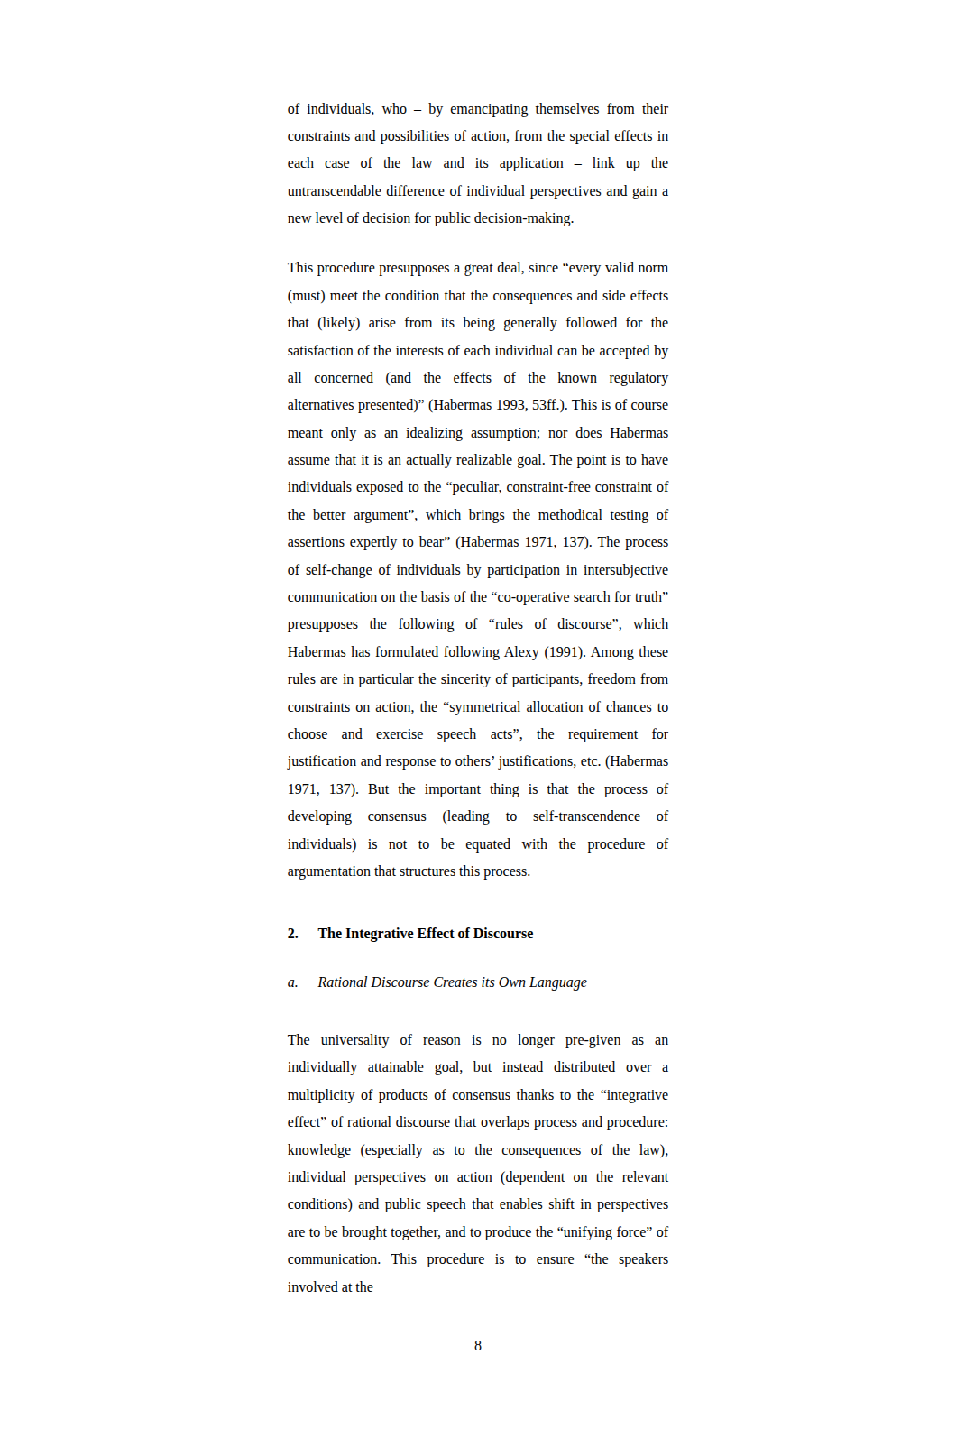of individuals, who – by emancipating themselves from their constraints and possibilities of action, from the special effects in each case of the law and its application – link up the untranscendable difference of individual perspectives and gain a new level of decision for public decision-making.
This procedure presupposes a great deal, since “every valid norm (must) meet the condition that the consequences and side effects that (likely) arise from its being generally followed for the satisfaction of the interests of each individual can be accepted by all concerned (and the effects of the known regulatory alternatives presented)” (Habermas 1993, 53ff.). This is of course meant only as an idealizing assumption; nor does Habermas assume that it is an actually realizable goal. The point is to have individuals exposed to the “peculiar, constraint-free constraint of the better argument”, which brings the methodical testing of assertions expertly to bear” (Habermas 1971, 137). The process of self-change of individuals by participation in intersubjective communication on the basis of the “co-operative search for truth” presupposes the following of “rules of discourse”, which Habermas has formulated following Alexy (1991). Among these rules are in particular the sincerity of participants, freedom from constraints on action, the “symmetrical allocation of chances to choose and exercise speech acts”, the requirement for justification and response to others’ justifications, etc. (Habermas 1971, 137). But the important thing is that the process of developing consensus (leading to self-transcendence of individuals) is not to be equated with the procedure of argumentation that structures this process.
2. The Integrative Effect of Discourse
a. Rational Discourse Creates its Own Language
The universality of reason is no longer pre-given as an individually attainable goal, but instead distributed over a multiplicity of products of consensus thanks to the “integrative effect” of rational discourse that overlaps process and procedure: knowledge (especially as to the consequences of the law), individual perspectives on action (dependent on the relevant conditions) and public speech that enables shift in perspectives are to be brought together, and to produce the “unifying force” of communication. This procedure is to ensure “the speakers involved at the
8